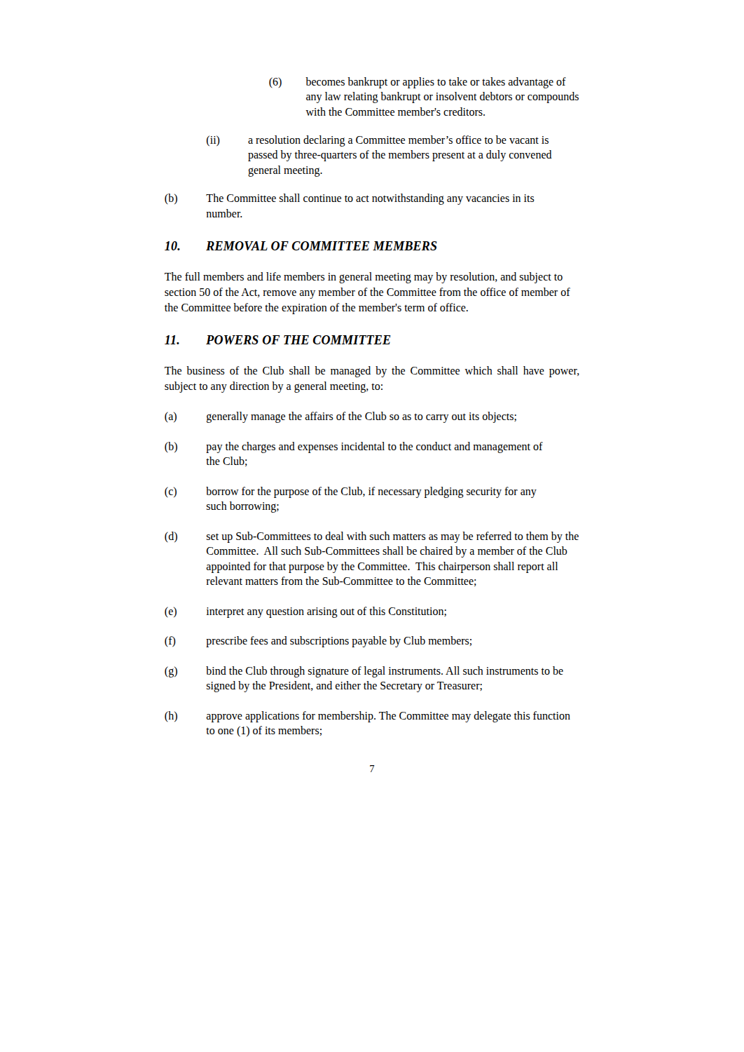(6) becomes bankrupt or applies to take or takes advantage of any law relating bankrupt or insolvent debtors or compounds with the Committee member's creditors.
(ii) a resolution declaring a Committee member’s office to be vacant is passed by three-quarters of the members present at a duly convened general meeting.
(b) The Committee shall continue to act notwithstanding any vacancies in its number.
10. REMOVAL OF COMMITTEE MEMBERS
The full members and life members in general meeting may by resolution, and subject to section 50 of the Act, remove any member of the Committee from the office of member of the Committee before the expiration of the member's term of office.
11. POWERS OF THE COMMITTEE
The business of the Club shall be managed by the Committee which shall have power, subject to any direction by a general meeting, to:
(a) generally manage the affairs of the Club so as to carry out its objects;
(b) pay the charges and expenses incidental to the conduct and management of the Club;
(c) borrow for the purpose of the Club, if necessary pledging security for any such borrowing;
(d) set up Sub-Committees to deal with such matters as may be referred to them by the Committee. All such Sub-Committees shall be chaired by a member of the Club appointed for that purpose by the Committee. This chairperson shall report all relevant matters from the Sub-Committee to the Committee;
(e) interpret any question arising out of this Constitution;
(f) prescribe fees and subscriptions payable by Club members;
(g) bind the Club through signature of legal instruments. All such instruments to be signed by the President, and either the Secretary or Treasurer;
(h) approve applications for membership. The Committee may delegate this function to one (1) of its members;
7